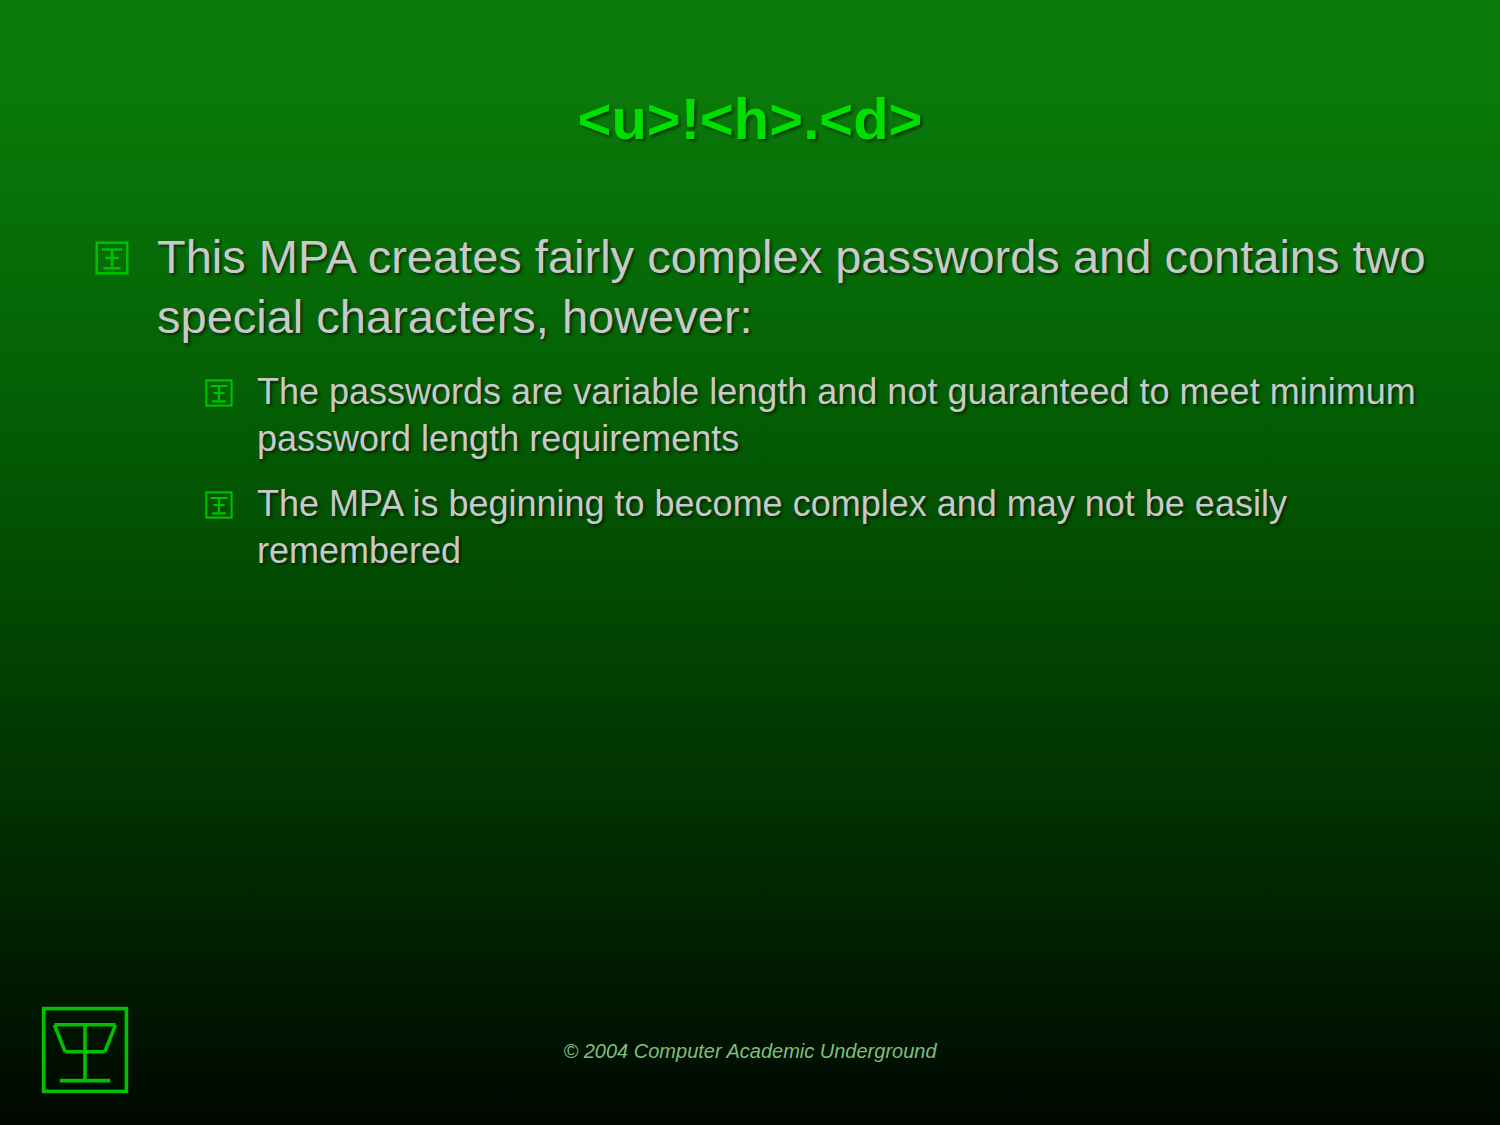<u>!<h>.<d>
This MPA creates fairly complex passwords and contains two special characters, however:
The passwords are variable length and not guaranteed to meet minimum password length requirements
The MPA is beginning to become complex and may not be easily remembered
© 2004 Computer Academic Underground